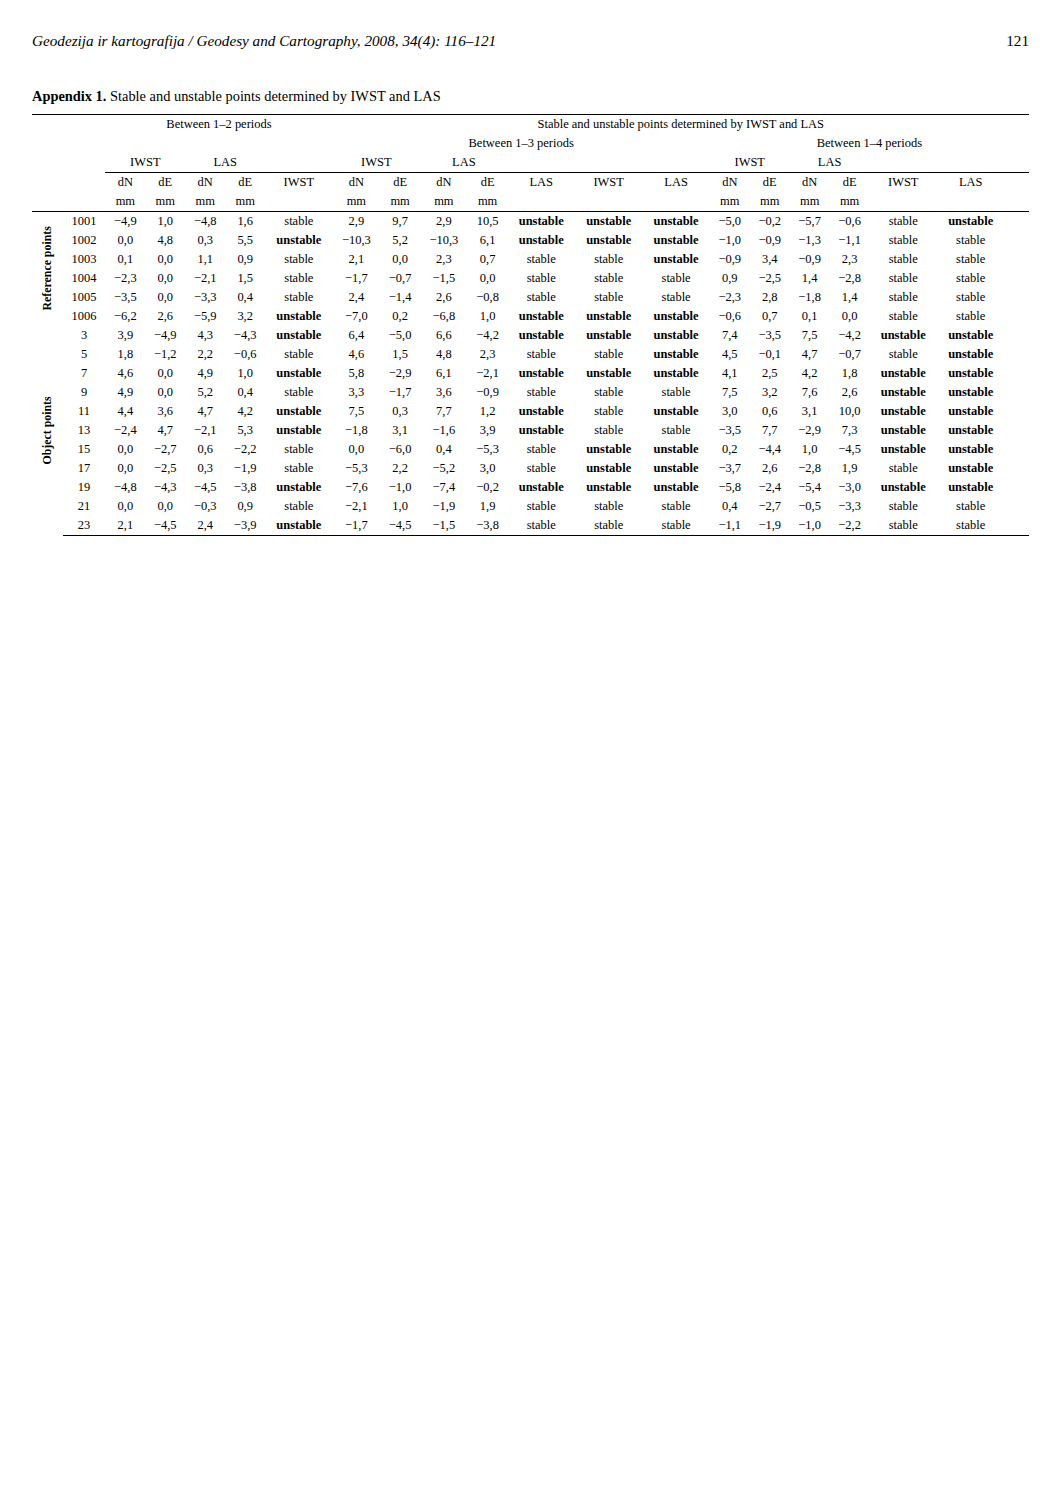121 Geodezija ir kartografija / Geodesy and Cartography, 2008, 34(4): 116–121
Appendix 1. Stable and unstable points determined by IWST and LAS
| | | Between 1–2 periods | Stable and unstable points determined by IWST and LAS |
| --- | --- | --- | --- |
| | Between 1–3 periods | Between 1–4 periods |
| IWST | LAS | | IWST | LAS | | | | IWST | LAS | | | | |
| dN | dE | dN | dE | IWST | dN | dE | dN | dE | LAS | IWST | LAS | dN | dE | dN | dE | IWST | LAS | | |
| | | mm | mm | mm | mm | | mm | mm | mm | mm | | | | mm | mm | mm | mm | | | | |
| Reference points | 1001 | −4,9 | 1,0 | −4,8 | 1,6 | stable | 2,9 | 9,7 | 2,9 | 10,5 | unstable | unstable | unstable | −5,0 | −0,2 | −5,7 | −0,6 | stable | unstable | | |
| 1002 | 0,0 | 4,8 | 0,3 | 5,5 | unstable | −10,3 | 5,2 | −10,3 | 6,1 | unstable | unstable | unstable | −1,0 | −0,9 | −1,3 | −1,1 | stable | stable | | |
| 1003 | 0,1 | 0,0 | 1,1 | 0,9 | stable | 2,1 | 0,0 | 2,3 | 0,7 | stable | stable | unstable | −0,9 | 3,4 | −0,9 | 2,3 | stable | stable | | |
| 1004 | −2,3 | 0,0 | −2,1 | 1,5 | stable | −1,7 | −0,7 | −1,5 | 0,0 | stable | stable | stable | 0,9 | −2,5 | 1,4 | −2,8 | stable | stable | | |
| 1005 | −3,5 | 0,0 | −3,3 | 0,4 | stable | 2,4 | −1,4 | 2,6 | −0,8 | stable | stable | stable | −2,3 | 2,8 | −1,8 | 1,4 | stable | stable | | |
| 1006 | −6,2 | 2,6 | −5,9 | 3,2 | unstable | −7,0 | 0,2 | −6,8 | 1,0 | unstable | unstable | unstable | −0,6 | 0,7 | 0,1 | 0,0 | stable | stable | | |
| Object points | 3 | 3,9 | −4,9 | 4,3 | −4,3 | unstable | 6,4 | −5,0 | 6,6 | −4,2 | unstable | unstable | unstable | 7,4 | −3,5 | 7,5 | −4,2 | unstable | unstable | | |
| 5 | 1,8 | −1,2 | 2,2 | −0,6 | stable | 4,6 | 1,5 | 4,8 | 2,3 | stable | stable | unstable | 4,5 | −0,1 | 4,7 | −0,7 | stable | unstable | | |
| 7 | 4,6 | 0,0 | 4,9 | 1,0 | unstable | 5,8 | −2,9 | 6,1 | −2,1 | unstable | unstable | unstable | 4,1 | 2,5 | 4,2 | 1,8 | unstable | unstable | | |
| 9 | 4,9 | 0,0 | 5,2 | 0,4 | stable | 3,3 | −1,7 | 3,6 | −0,9 | stable | stable | stable | 7,5 | 3,2 | 7,6 | 2,6 | unstable | unstable | | |
| 11 | 4,4 | 3,6 | 4,7 | 4,2 | unstable | 7,5 | 0,3 | 7,7 | 1,2 | unstable | stable | unstable | 3,0 | 0,6 | 3,1 | 10,0 | unstable | unstable | | |
| 13 | −2,4 | 4,7 | −2,1 | 5,3 | unstable | −1,8 | 3,1 | −1,6 | 3,9 | unstable | stable | stable | −3,5 | 7,7 | −2,9 | 7,3 | unstable | unstable | | |
| 15 | 0,0 | −2,7 | 0,6 | −2,2 | stable | 0,0 | −6,0 | 0,4 | −5,3 | stable | unstable | unstable | 0,2 | −4,4 | 1,0 | −4,5 | unstable | unstable | | |
| 17 | 0,0 | −2,5 | 0,3 | −1,9 | stable | −5,3 | 2,2 | −5,2 | 3,0 | stable | unstable | unstable | −3,7 | 2,6 | −2,8 | 1,9 | stable | unstable | | |
| 19 | −4,8 | −4,3 | −4,5 | −3,8 | unstable | −7,6 | −1,0 | −7,4 | −0,2 | unstable | unstable | unstable | −5,8 | −2,4 | −5,4 | −3,0 | unstable | unstable | | |
| 21 | 0,0 | 0,0 | −0,3 | 0,9 | stable | −2,1 | 1,0 | −1,9 | 1,9 | stable | stable | stable | 0,4 | −2,7 | −0,5 | −3,3 | stable | stable | | |
| 23 | 2,1 | −4,5 | 2,4 | −3,9 | unstable | −1,7 | −4,5 | −1,5 | −3,8 | stable | stable | stable | −1,1 | −1,9 | −1,0 | −2,2 | stable | stable | | |